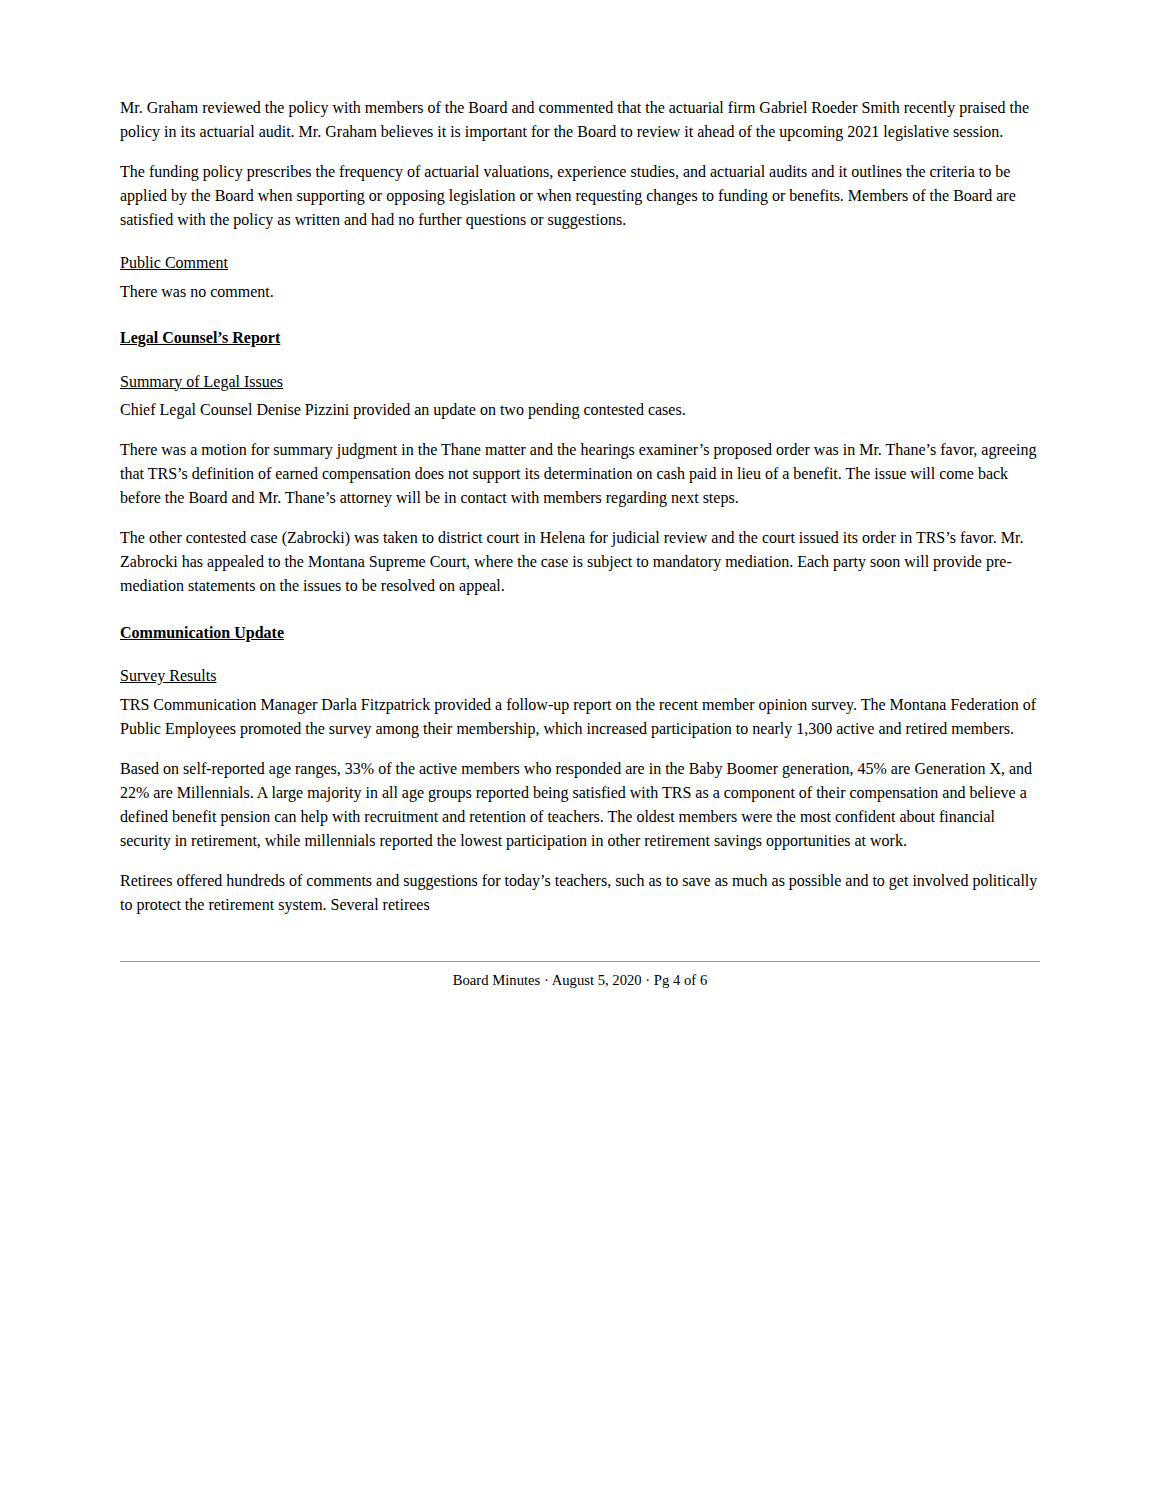Mr. Graham reviewed the policy with members of the Board and commented that the actuarial firm Gabriel Roeder Smith recently praised the policy in its actuarial audit. Mr. Graham believes it is important for the Board to review it ahead of the upcoming 2021 legislative session.
The funding policy prescribes the frequency of actuarial valuations, experience studies, and actuarial audits and it outlines the criteria to be applied by the Board when supporting or opposing legislation or when requesting changes to funding or benefits. Members of the Board are satisfied with the policy as written and had no further questions or suggestions.
Public Comment
There was no comment.
Legal Counsel’s Report
Summary of Legal Issues
Chief Legal Counsel Denise Pizzini provided an update on two pending contested cases.
There was a motion for summary judgment in the Thane matter and the hearings examiner’s proposed order was in Mr. Thane’s favor, agreeing that TRS’s definition of earned compensation does not support its determination on cash paid in lieu of a benefit. The issue will come back before the Board and Mr. Thane’s attorney will be in contact with members regarding next steps.
The other contested case (Zabrocki) was taken to district court in Helena for judicial review and the court issued its order in TRS’s favor. Mr. Zabrocki has appealed to the Montana Supreme Court, where the case is subject to mandatory mediation. Each party soon will provide pre-mediation statements on the issues to be resolved on appeal.
Communication Update
Survey Results
TRS Communication Manager Darla Fitzpatrick provided a follow-up report on the recent member opinion survey. The Montana Federation of Public Employees promoted the survey among their membership, which increased participation to nearly 1,300 active and retired members.
Based on self-reported age ranges, 33% of the active members who responded are in the Baby Boomer generation, 45% are Generation X, and 22% are Millennials. A large majority in all age groups reported being satisfied with TRS as a component of their compensation and believe a defined benefit pension can help with recruitment and retention of teachers. The oldest members were the most confident about financial security in retirement, while millennials reported the lowest participation in other retirement savings opportunities at work.
Retirees offered hundreds of comments and suggestions for today’s teachers, such as to save as much as possible and to get involved politically to protect the retirement system. Several retirees
Board Minutes · August 5, 2020 · Pg 4 of 6